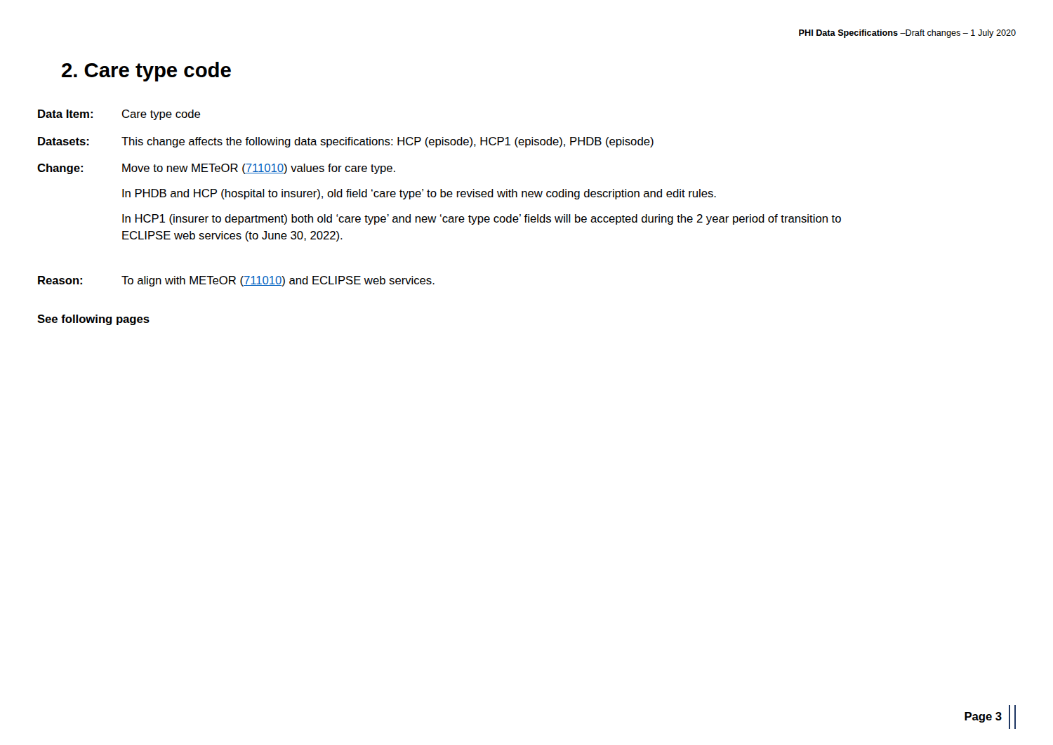PHI Data Specifications –Draft changes – 1 July 2020
2. Care type code
Data Item:
Care type code
Datasets:
This change affects the following data specifications: HCP (episode), HCP1 (episode), PHDB (episode)
Change:
Move to new METeOR (711010) values for care type.
In PHDB and HCP (hospital to insurer), old field ‘care type’ to be revised with new coding description and edit rules.
In HCP1 (insurer to department) both old ‘care type’ and new ‘care type code’ fields will be accepted during the 2 year period of transition to ECLIPSE web services (to June 30, 2022).
Reason:
To align with METeOR (711010) and ECLIPSE web services.
See following pages
Page 3